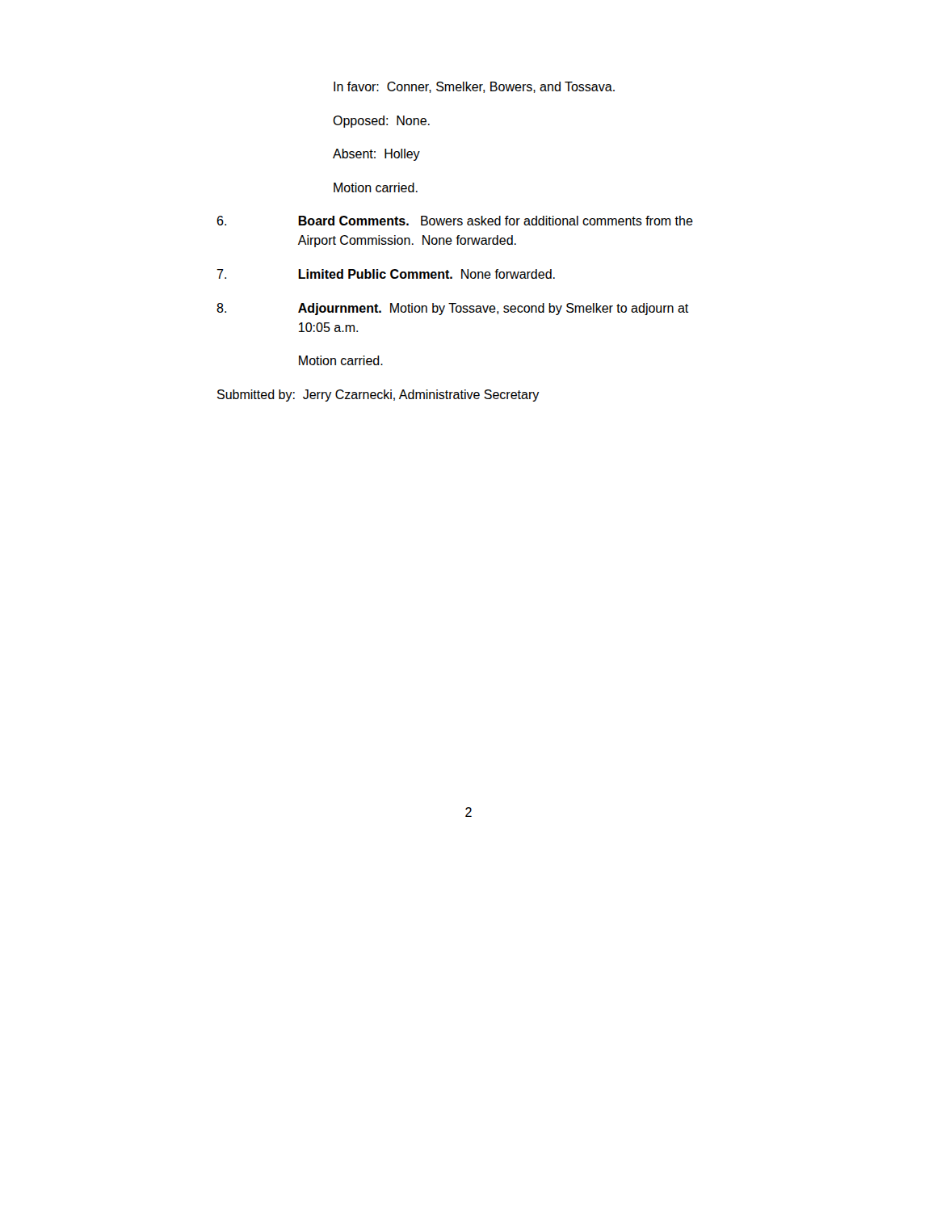In favor: Conner, Smelker, Bowers, and Tossava.
Opposed: None.
Absent: Holley
Motion carried.
6.
Board Comments. Bowers asked for additional comments from the Airport Commission. None forwarded.
7.
Limited Public Comment. None forwarded.
8.
Adjournment. Motion by Tossave, second by Smelker to adjourn at 10:05 a.m.
Motion carried.
Submitted by: Jerry Czarnecki, Administrative Secretary
2